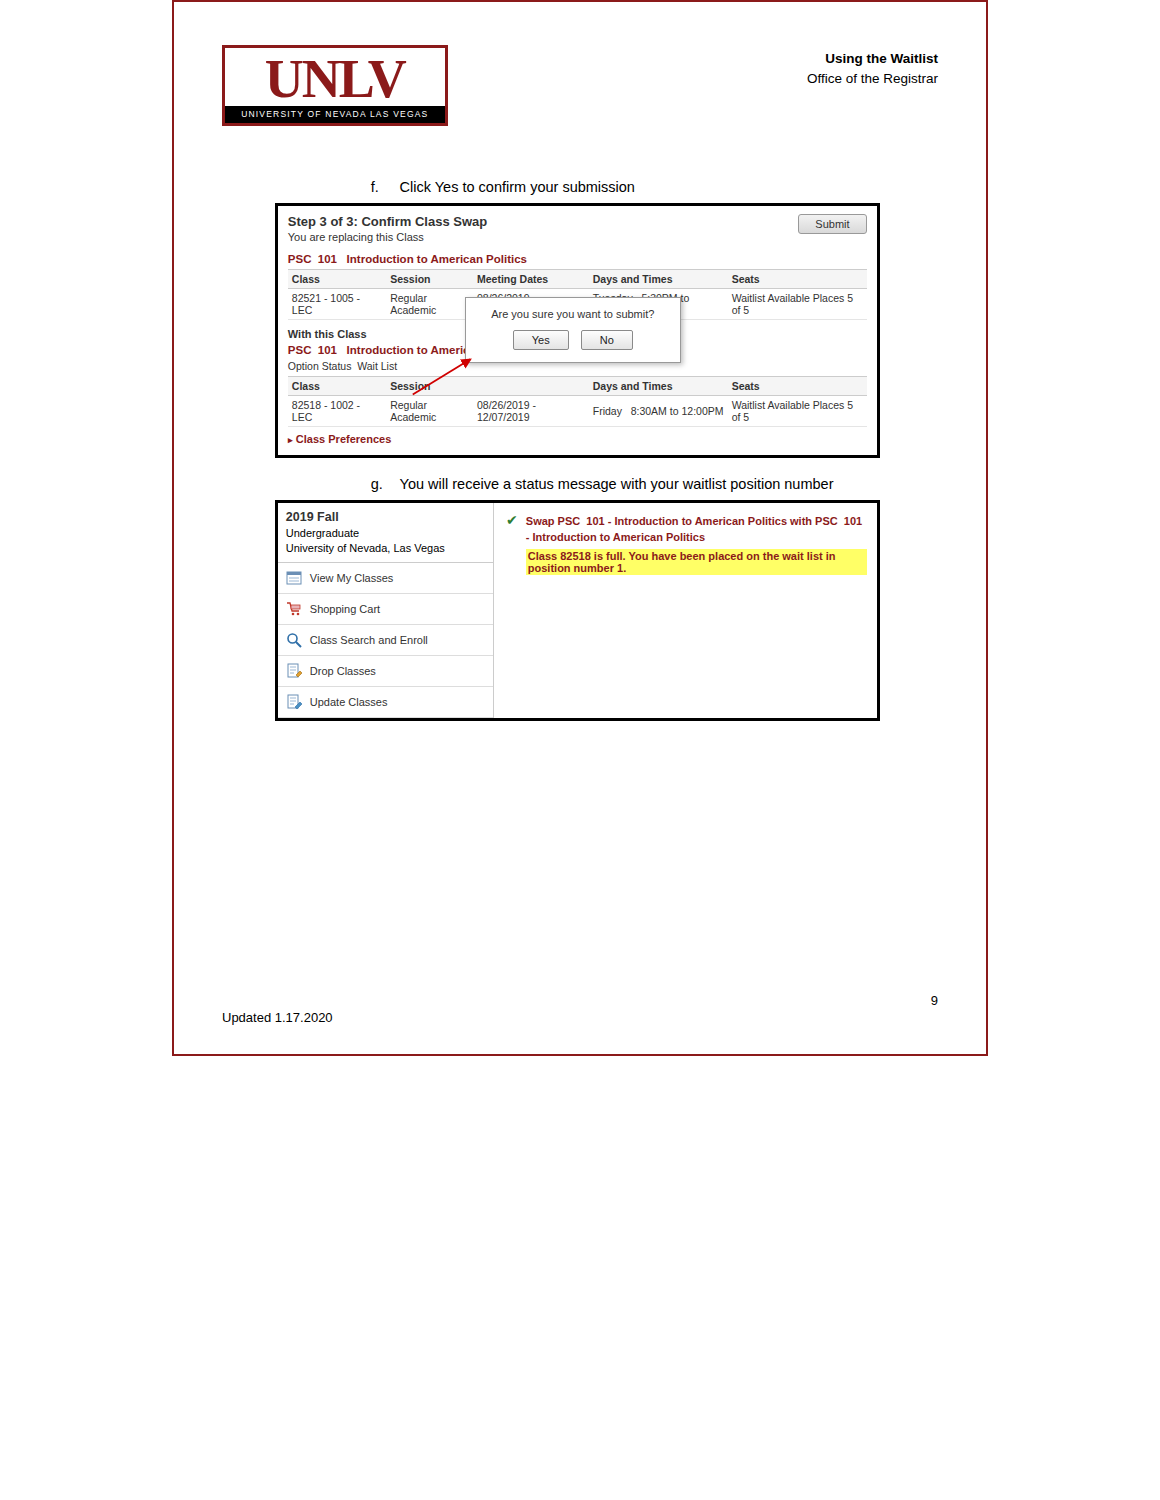UNLV
UNIVERSITY OF NEVADA LAS VEGAS
Using the Waitlist
Office of the Registrar
f. Click Yes to confirm your submission
Step 3 of 3: Confirm Class Swap
You are replacing this Class
Submit
PSC 101 Introduction to American Politics
| Class | Session | Meeting Dates | Days and Times | Seats |
| --- | --- | --- | --- | --- |
| 82521 - 1005 - LEC | Regular Academic | 08/26/2019 - 12/07/2019 | Tuesday 5:30PM to 9:00PM | Waitlist Available Places 5 of 5 |
With this Class
PSC 101 Introduction to American P
Option Status Wait List
| Class | Session | | Days and Times | Seats |
| --- | --- | --- | --- | --- |
| 82518 - 1002 - LEC | Regular Academic | 08/26/2019 - 12/07/2019 | Friday 8:30AM to 12:00PM | Waitlist Available Places 5 of 5 |
▸ Class Preferences
Are you sure you want to submit?
YesNo
g. You will receive a status message with your waitlist position number
2019 Fall
Undergraduate
University of Nevada, Las Vegas
View My Classes
Shopping Cart
Class Search and Enroll
Drop Classes
Update Classes
✔
Swap PSC 101 - Introduction to American Politics with PSC 101 - Introduction to American Politics
Class 82518 is full. You have been placed on the wait list in position number 1.
9
Updated 1.17.2020